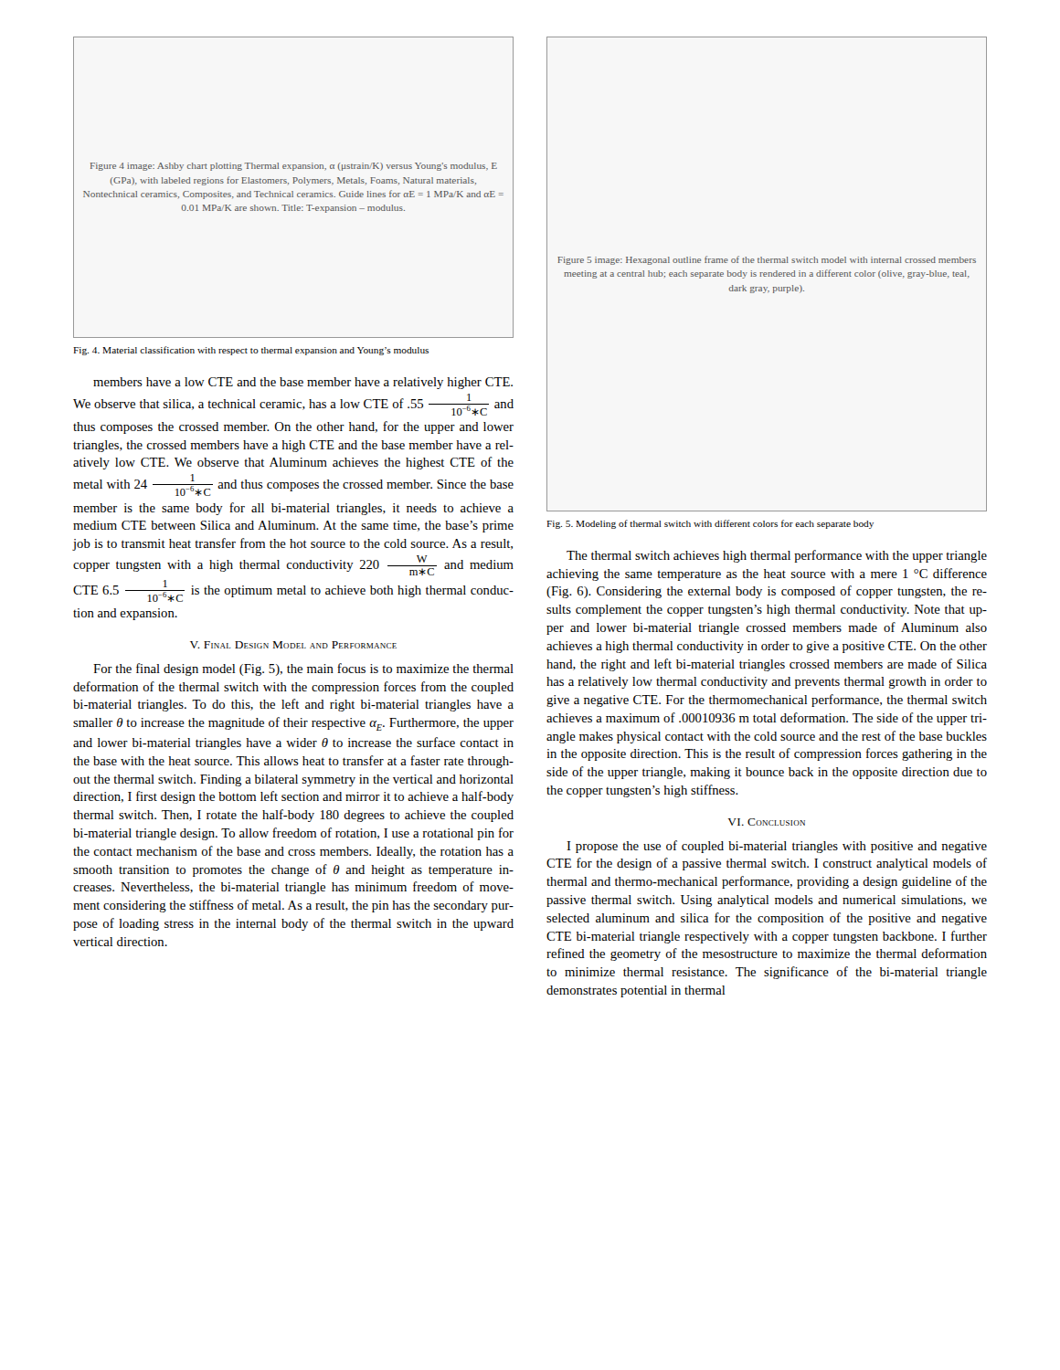Figure 4 image: Ashby chart plotting Thermal expansion, α (μstrain/K) versus Young's modulus, E (GPa), with labeled regions for Elastomers, Polymers, Metals, Foams, Natural materials, Nontechnical ceramics, Composites, and Technical ceramics. Guide lines for αE = 1 MPa/K and αE = 0.01 MPa/K are shown. Title: T-expansion – modulus.
Fig. 4. Material classification with respect to thermal expansion and Young’s modulus
members have a low CTE and the base member have a relatively higher CTE. We observe that silica, a technical ceramic, has a low CTE of .55 110−6∗C and thus composes the crossed member. On the other hand, for the upper and lower triangles, the crossed members have a high CTE and the base member have a relatively low CTE. We observe that Aluminum achieves the highest CTE of the metal with 24 110−6∗C and thus composes the crossed member. Since the base member is the same body for all bi-material triangles, it needs to achieve a medium CTE between Silica and Aluminum. At the same time, the base’s prime job is to transmit heat transfer from the hot source to the cold source. As a result, copper tungsten with a high thermal conductivity 220 Wm∗C and medium CTE 6.5 110−6∗C is the optimum metal to achieve both high thermal conduction and expansion.
V. Final Design Model and Performance
For the final design model (Fig. 5), the main focus is to maximize the thermal deformation of the thermal switch with the compression forces from the coupled bi-material triangles. To do this, the left and right bi-material triangles have a smaller θ to increase the magnitude of their respective αE. Furthermore, the upper and lower bi-material triangles have a wider θ to increase the surface contact in the base with the heat source. This allows heat to transfer at a faster rate throughout the thermal switch. Finding a bilateral symmetry in the vertical and horizontal direction, I first design the bottom left section and mirror it to achieve a half-body thermal switch. Then, I rotate the half-body 180 degrees to achieve the coupled bi-material triangle design. To allow freedom of rotation, I use a rotational pin for the contact mechanism of the base and cross members. Ideally, the rotation has a smooth transition to promotes the change of θ and height as temperature increases. Nevertheless, the bi-material triangle has minimum freedom of movement considering the stiffness of metal. As a result, the pin has the secondary purpose of loading stress in the internal body of the thermal switch in the upward vertical direction.
Figure 5 image: Hexagonal outline frame of the thermal switch model with internal crossed members meeting at a central hub; each separate body is rendered in a different color (olive, gray-blue, teal, dark gray, purple).
Fig. 5. Modeling of thermal switch with different colors for each separate body
The thermal switch achieves high thermal performance with the upper triangle achieving the same temperature as the heat source with a mere 1 °C difference (Fig. 6). Considering the external body is composed of copper tungsten, the results complement the copper tungsten’s high thermal conductivity. Note that upper and lower bi-material triangle crossed members made of Aluminum also achieves a high thermal conductivity in order to give a positive CTE. On the other hand, the right and left bi-material triangles crossed members are made of Silica has a relatively low thermal conductivity and prevents thermal growth in order to give a negative CTE. For the thermomechanical performance, the thermal switch achieves a maximum of .00010936 m total deformation. The side of the upper triangle makes physical contact with the cold source and the rest of the base buckles in the opposite direction. This is the result of compression forces gathering in the side of the upper triangle, making it bounce back in the opposite direction due to the copper tungsten’s high stiffness.
VI. Conclusion
I propose the use of coupled bi-material triangles with positive and negative CTE for the design of a passive thermal switch. I construct analytical models of thermal and thermo-mechanical performance, providing a design guideline of the passive thermal switch. Using analytical models and numerical simulations, we selected aluminum and silica for the composition of the positive and negative CTE bi-material triangle respectively with a copper tungsten backbone. I further refined the geometry of the mesostructure to maximize the thermal deformation to minimize thermal resistance. The significance of the bi-material triangle demonstrates potential in thermal